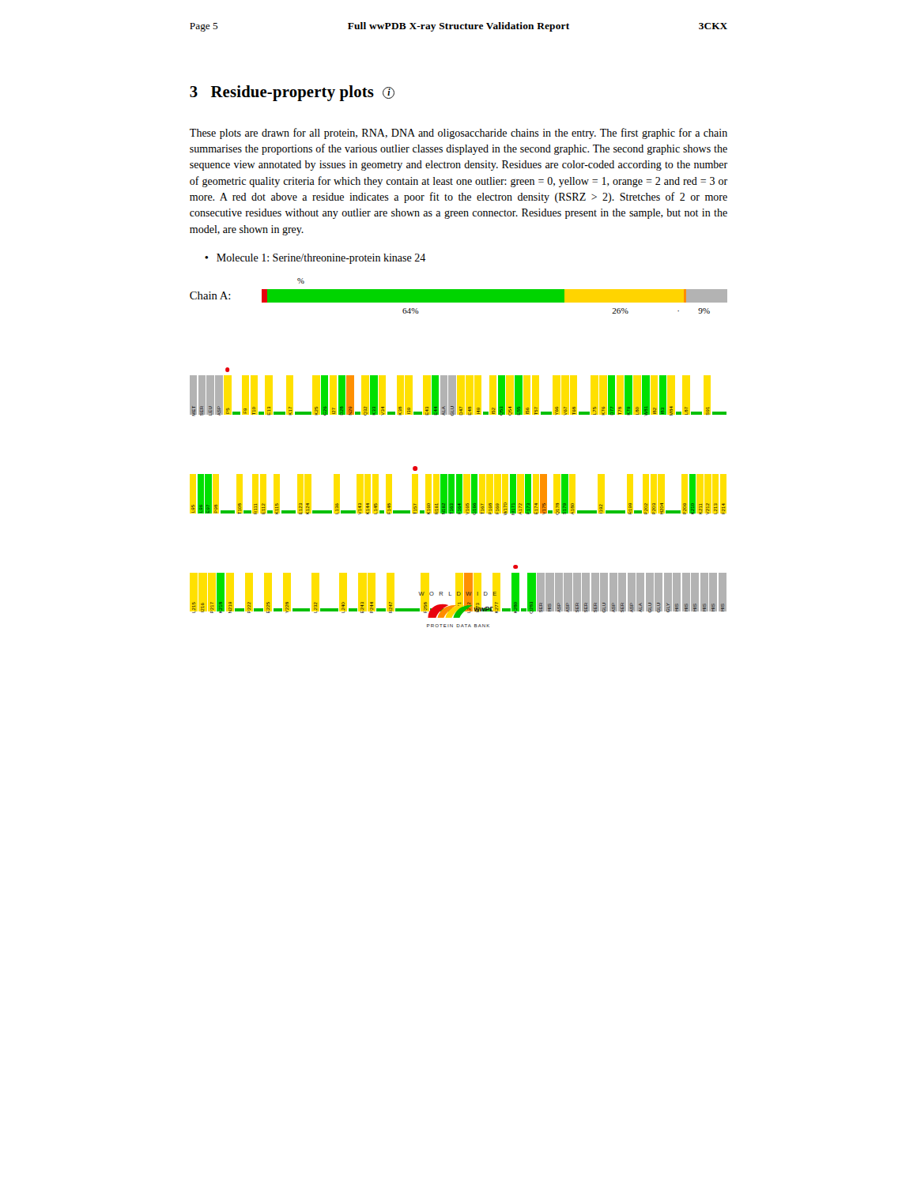Page 5
Full wwPDB X-ray Structure Validation Report
3CKX
3 Residue-property plots i
These plots are drawn for all protein, RNA, DNA and oligosaccharide chains in the entry. The first graphic for a chain summarises the proportions of the various outlier classes displayed in the second graphic. The second graphic shows the sequence view annotated by issues in geometry and electron density. Residues are color-coded according to the number of geometric quality criteria for which they contain at least one outlier: green = 0, yellow = 1, orange = 2 and red = 3 or more. A red dot above a residue indicates a poor fit to the electron density (RSRZ > 2). Stretches of 2 or more consecutive residues without any outlier are shown as a green connector. Residues present in the sample, but not in the model, are shown in grey.
Molecule 1: Serine/threonine-protein kinase 24
%
Chain A:
64% 26% · 9%
MET
SER
LEU
ASP
P5
F9
T10
E13
K17
K25
G26
I27
D28
N29
Q32
K33
V34
K38
I39
E43
E44
ALA
GLU
D47
E48
I49
I52
Q53
Q54
E55
I56
T57
Y66
V67
T68
L75
K76
D77
T78
K79
L80
W81
I82
I83
M84
L87
S91
L95
L96
E97
P98
T108
R111
E112
K115
E123
K124
L136
V143
K144
L145
F148
T157
K160
R161
N162
T163
F164
V165
G166
T167
P168
F169
W170
M171
A172
P173
E174
V175
Q178
S179
A180
I192
R199
P202
P203
H204
P209
K210
K211
V212
L213
F214
L215
I216
P217
K218
N219
P222
E225
Y228
L232
L240
E243
P244
R247
F258
E271
L272
I273
K277
K280
Q283
SER
HIS
ASP
ASP
SER
SER
SER
GLU
ASP
SER
ASP
ALA
GLU
GLU
GLY
HIS
HIS
HIS
HIS
HIS
HIS
W O R L D W I D E
wwPDB
PROTEIN DATA BANK